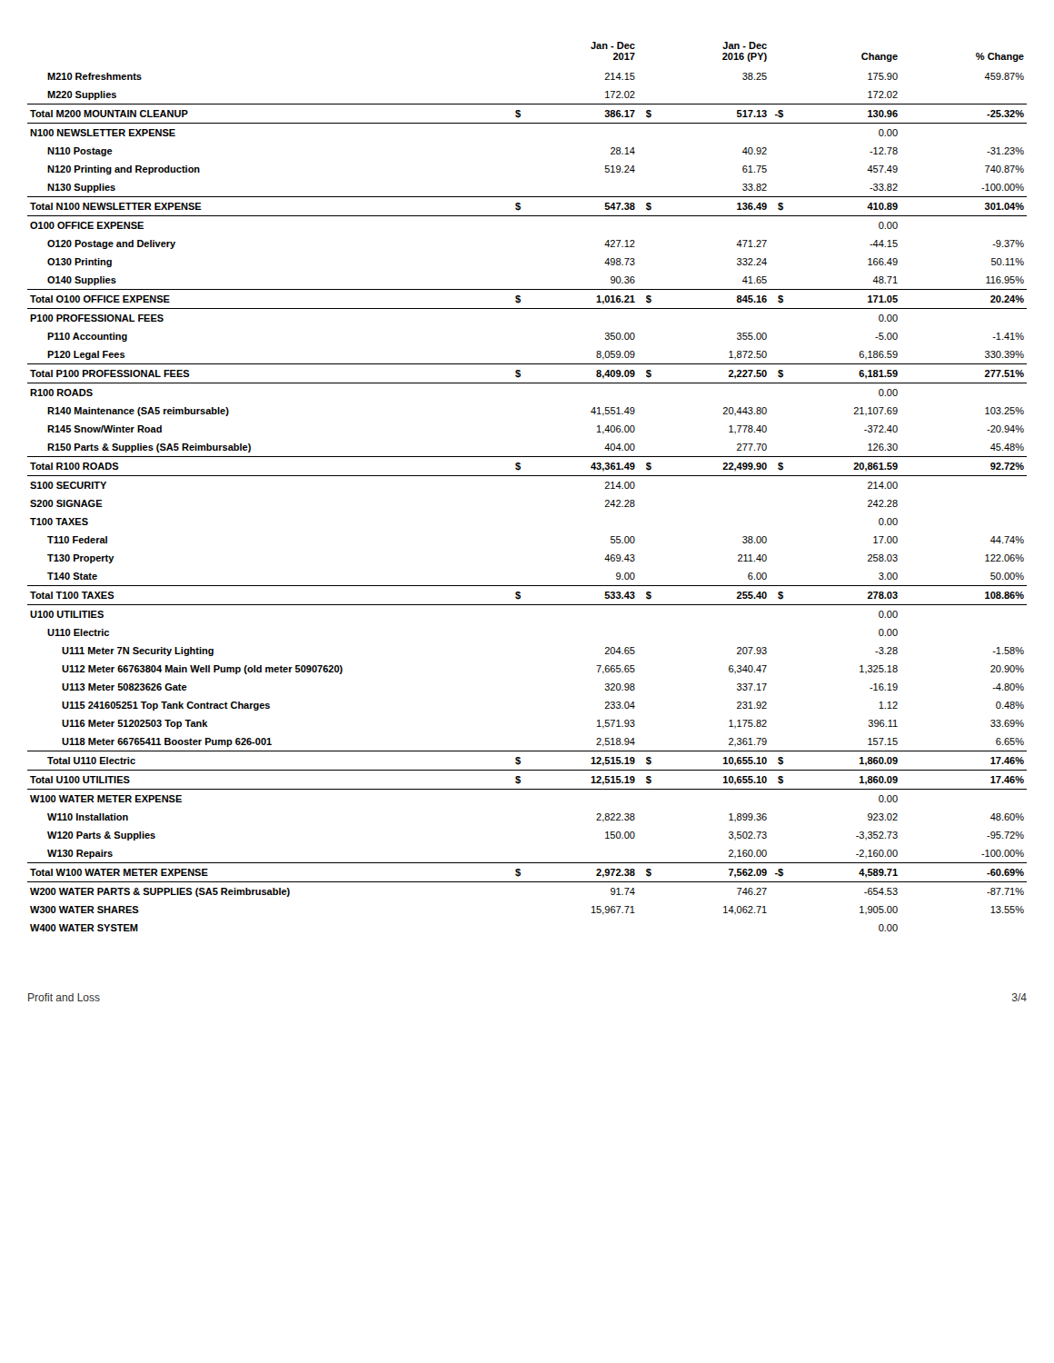| | | Jan - Dec 2017 | | Jan - Dec 2016 (PY) | | Change | % Change |
| --- | --- | --- | --- | --- | --- | --- | --- |
| M210 Refreshments | | 214.15 | | 38.25 | | 175.90 | 459.87% |
| M220 Supplies | | 172.02 | | | | 172.02 | |
| Total M200 MOUNTAIN CLEANUP | $ | 386.17 | $ | 517.13 | -$ | 130.96 | -25.32% |
| N100 NEWSLETTER EXPENSE | | | | | | 0.00 | |
| N110 Postage | | 28.14 | | 40.92 | | -12.78 | -31.23% |
| N120 Printing and Reproduction | | 519.24 | | 61.75 | | 457.49 | 740.87% |
| N130 Supplies | | | | 33.82 | | -33.82 | -100.00% |
| Total N100 NEWSLETTER EXPENSE | $ | 547.38 | $ | 136.49 | $ | 410.89 | 301.04% |
| O100 OFFICE EXPENSE | | | | | | 0.00 | |
| O120 Postage and Delivery | | 427.12 | | 471.27 | | -44.15 | -9.37% |
| O130 Printing | | 498.73 | | 332.24 | | 166.49 | 50.11% |
| O140 Supplies | | 90.36 | | 41.65 | | 48.71 | 116.95% |
| Total O100 OFFICE EXPENSE | $ | 1,016.21 | $ | 845.16 | $ | 171.05 | 20.24% |
| P100 PROFESSIONAL FEES | | | | | | 0.00 | |
| P110 Accounting | | 350.00 | | 355.00 | | -5.00 | -1.41% |
| P120 Legal Fees | | 8,059.09 | | 1,872.50 | | 6,186.59 | 330.39% |
| Total P100 PROFESSIONAL FEES | $ | 8,409.09 | $ | 2,227.50 | $ | 6,181.59 | 277.51% |
| R100 ROADS | | | | | | 0.00 | |
| R140 Maintenance (SA5 reimbursable) | | 41,551.49 | | 20,443.80 | | 21,107.69 | 103.25% |
| R145 Snow/Winter Road | | 1,406.00 | | 1,778.40 | | -372.40 | -20.94% |
| R150 Parts & Supplies (SA5 Reimbursable) | | 404.00 | | 277.70 | | 126.30 | 45.48% |
| Total R100 ROADS | $ | 43,361.49 | $ | 22,499.90 | $ | 20,861.59 | 92.72% |
| S100 SECURITY | | 214.00 | | | | 214.00 | |
| S200 SIGNAGE | | 242.28 | | | | 242.28 | |
| T100 TAXES | | | | | | 0.00 | |
| T110 Federal | | 55.00 | | 38.00 | | 17.00 | 44.74% |
| T130 Property | | 469.43 | | 211.40 | | 258.03 | 122.06% |
| T140 State | | 9.00 | | 6.00 | | 3.00 | 50.00% |
| Total T100 TAXES | $ | 533.43 | $ | 255.40 | $ | 278.03 | 108.86% |
| U100 UTILITIES | | | | | | 0.00 | |
| U110 Electric | | | | | | 0.00 | |
| U111 Meter 7N Security Lighting | | 204.65 | | 207.93 | | -3.28 | -1.58% |
| U112 Meter 66763804 Main Well Pump (old meter 50907620) | | 7,665.65 | | 6,340.47 | | 1,325.18 | 20.90% |
| U113 Meter 50823626 Gate | | 320.98 | | 337.17 | | -16.19 | -4.80% |
| U115 241605251 Top Tank Contract Charges | | 233.04 | | 231.92 | | 1.12 | 0.48% |
| U116 Meter 51202503 Top Tank | | 1,571.93 | | 1,175.82 | | 396.11 | 33.69% |
| U118 Meter 66765411 Booster Pump 626-001 | | 2,518.94 | | 2,361.79 | | 157.15 | 6.65% |
| Total U110 Electric | $ | 12,515.19 | $ | 10,655.10 | $ | 1,860.09 | 17.46% |
| Total U100 UTILITIES | $ | 12,515.19 | $ | 10,655.10 | $ | 1,860.09 | 17.46% |
| W100 WATER METER EXPENSE | | | | | | 0.00 | |
| W110 Installation | | 2,822.38 | | 1,899.36 | | 923.02 | 48.60% |
| W120 Parts & Supplies | | 150.00 | | 3,502.73 | | -3,352.73 | -95.72% |
| W130 Repairs | | | | 2,160.00 | | -2,160.00 | -100.00% |
| Total W100 WATER METER EXPENSE | $ | 2,972.38 | $ | 7,562.09 | -$ | 4,589.71 | -60.69% |
| W200 WATER PARTS & SUPPLIES (SA5 Reimbrusable) | | 91.74 | | 746.27 | | -654.53 | -87.71% |
| W300 WATER SHARES | | 15,967.71 | | 14,062.71 | | 1,905.00 | 13.55% |
| W400 WATER SYSTEM | | | | | | 0.00 | |
Profit and Loss 3/4